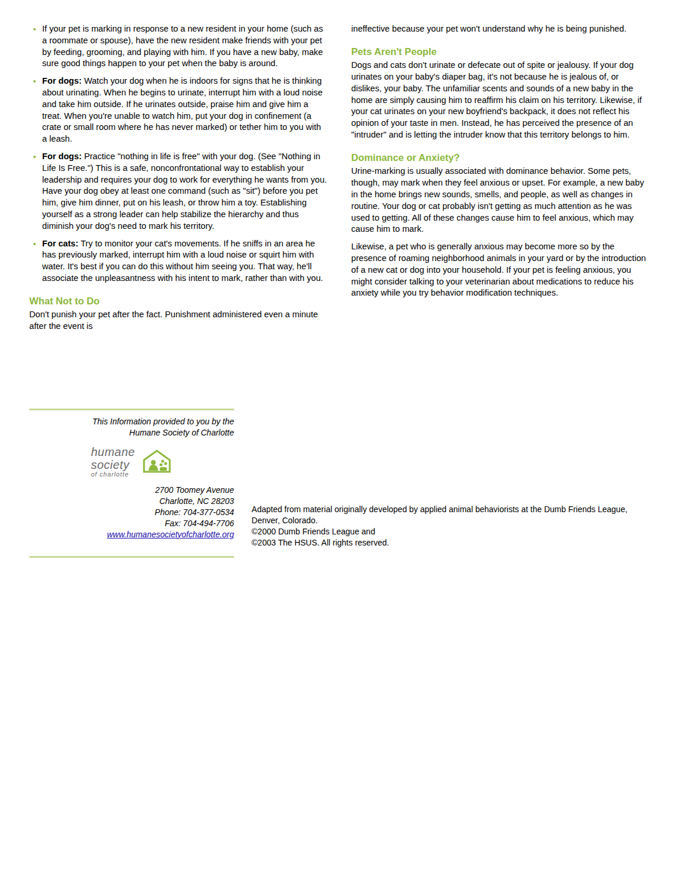If your pet is marking in response to a new resident in your home (such as a roommate or spouse), have the new resident make friends with your pet by feeding, grooming, and playing with him. If you have a new baby, make sure good things happen to your pet when the baby is around.
For dogs: Watch your dog when he is indoors for signs that he is thinking about urinating. When he begins to urinate, interrupt him with a loud noise and take him outside. If he urinates outside, praise him and give him a treat. When you're unable to watch him, put your dog in confinement (a crate or small room where he has never marked) or tether him to you with a leash.
For dogs: Practice "nothing in life is free" with your dog. (See "Nothing in Life Is Free.") This is a safe, nonconfrontational way to establish your leadership and requires your dog to work for everything he wants from you. Have your dog obey at least one command (such as "sit") before you pet him, give him dinner, put on his leash, or throw him a toy. Establishing yourself as a strong leader can help stabilize the hierarchy and thus diminish your dog's need to mark his territory.
For cats: Try to monitor your cat's movements. If he sniffs in an area he has previously marked, interrupt him with a loud noise or squirt him with water. It's best if you can do this without him seeing you. That way, he'll associate the unpleasantness with his intent to mark, rather than with you.
What Not to Do
Don't punish your pet after the fact. Punishment administered even a minute after the event is
ineffective because your pet won't understand why he is being punished.
Pets Aren't People
Dogs and cats don't urinate or defecate out of spite or jealousy. If your dog urinates on your baby's diaper bag, it's not because he is jealous of, or dislikes, your baby. The unfamiliar scents and sounds of a new baby in the home are simply causing him to reaffirm his claim on his territory. Likewise, if your cat urinates on your new boyfriend's backpack, it does not reflect his opinion of your taste in men. Instead, he has perceived the presence of an "intruder" and is letting the intruder know that this territory belongs to him.
Dominance or Anxiety?
Urine-marking is usually associated with dominance behavior. Some pets, though, may mark when they feel anxious or upset. For example, a new baby in the home brings new sounds, smells, and people, as well as changes in routine. Your dog or cat probably isn't getting as much attention as he was used to getting. All of these changes cause him to feel anxious, which may cause him to mark.
Likewise, a pet who is generally anxious may become more so by the presence of roaming neighborhood animals in your yard or by the introduction of a new cat or dog into your household. If your pet is feeling anxious, you might consider talking to your veterinarian about medications to reduce his anxiety while you try behavior modification techniques.
This Information provided to you by the
Humane Society of Charlotte
humane society of charlotte
2700 Toomey Avenue
Charlotte, NC 28203
Phone: 704-377-0534
Fax: 704-494-7706
www.humanesocietyofcharlotte.org
Adapted from material originally developed by applied animal behaviorists at the Dumb Friends League, Denver, Colorado.
©2000 Dumb Friends League and
©2003 The HSUS. All rights reserved.